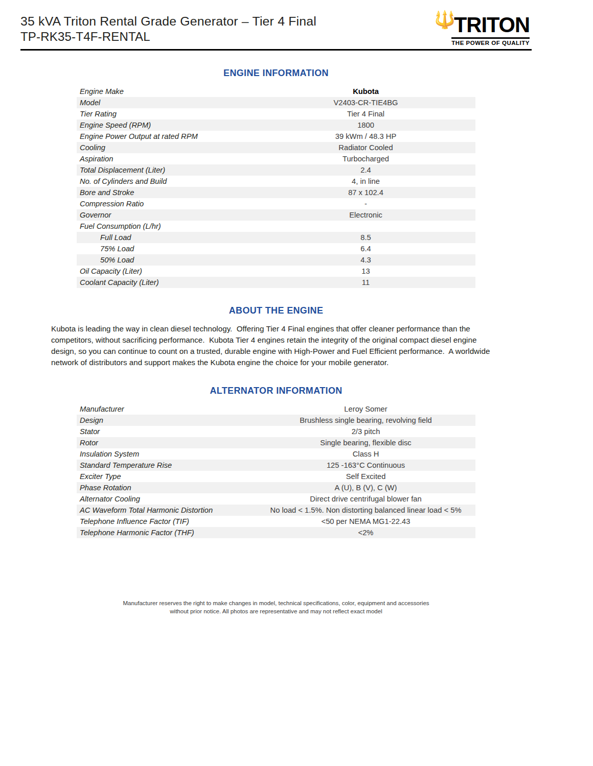35 kVA Triton Rental Grade Generator – Tier 4 Final
TP-RK35-T4F-RENTAL
🔱
TRITON
THE POWER OF QUALITY
ENGINE INFORMATION
| Engine Make | Kubota |
| Model | V2403-CR-TIE4BG |
| Tier Rating | Tier 4 Final |
| Engine Speed (RPM) | 1800 |
| Engine Power Output at rated RPM | 39 kWm / 48.3 HP |
| Cooling | Radiator Cooled |
| Aspiration | Turbocharged |
| Total Displacement (Liter) | 2.4 |
| No. of Cylinders and Build | 4, in line |
| Bore and Stroke | 87 x 102.4 |
| Compression Ratio | - |
| Governor | Electronic |
| Fuel Consumption (L/hr) | |
| Full Load | 8.5 |
| 75% Load | 6.4 |
| 50% Load | 4.3 |
| Oil Capacity (Liter) | 13 |
| Coolant Capacity (Liter) | 11 |
ABOUT THE ENGINE
Kubota is leading the way in clean diesel technology. Offering Tier 4 Final engines that offer cleaner performance than the competitors, without sacrificing performance. Kubota Tier 4 engines retain the integrity of the original compact diesel engine design, so you can continue to count on a trusted, durable engine with High-Power and Fuel Efficient performance. A worldwide network of distributors and support makes the Kubota engine the choice for your mobile generator.
ALTERNATOR INFORMATION
| Manufacturer | Leroy Somer |
| Design | Brushless single bearing, revolving field |
| Stator | 2/3 pitch |
| Rotor | Single bearing, flexible disc |
| Insulation System | Class H |
| Standard Temperature Rise | 125 -163°C Continuous |
| Exciter Type | Self Excited |
| Phase Rotation | A (U), B (V), C (W) |
| Alternator Cooling | Direct drive centrifugal blower fan |
| AC Waveform Total Harmonic Distortion | No load < 1.5%. Non distorting balanced linear load < 5% |
| Telephone Influence Factor (TIF) | <50 per NEMA MG1-22.43 |
| Telephone Harmonic Factor (THF) | <2% |
Manufacturer reserves the right to make changes in model, technical specifications, color, equipment and accessories
without prior notice. All photos are representative and may not reflect exact model